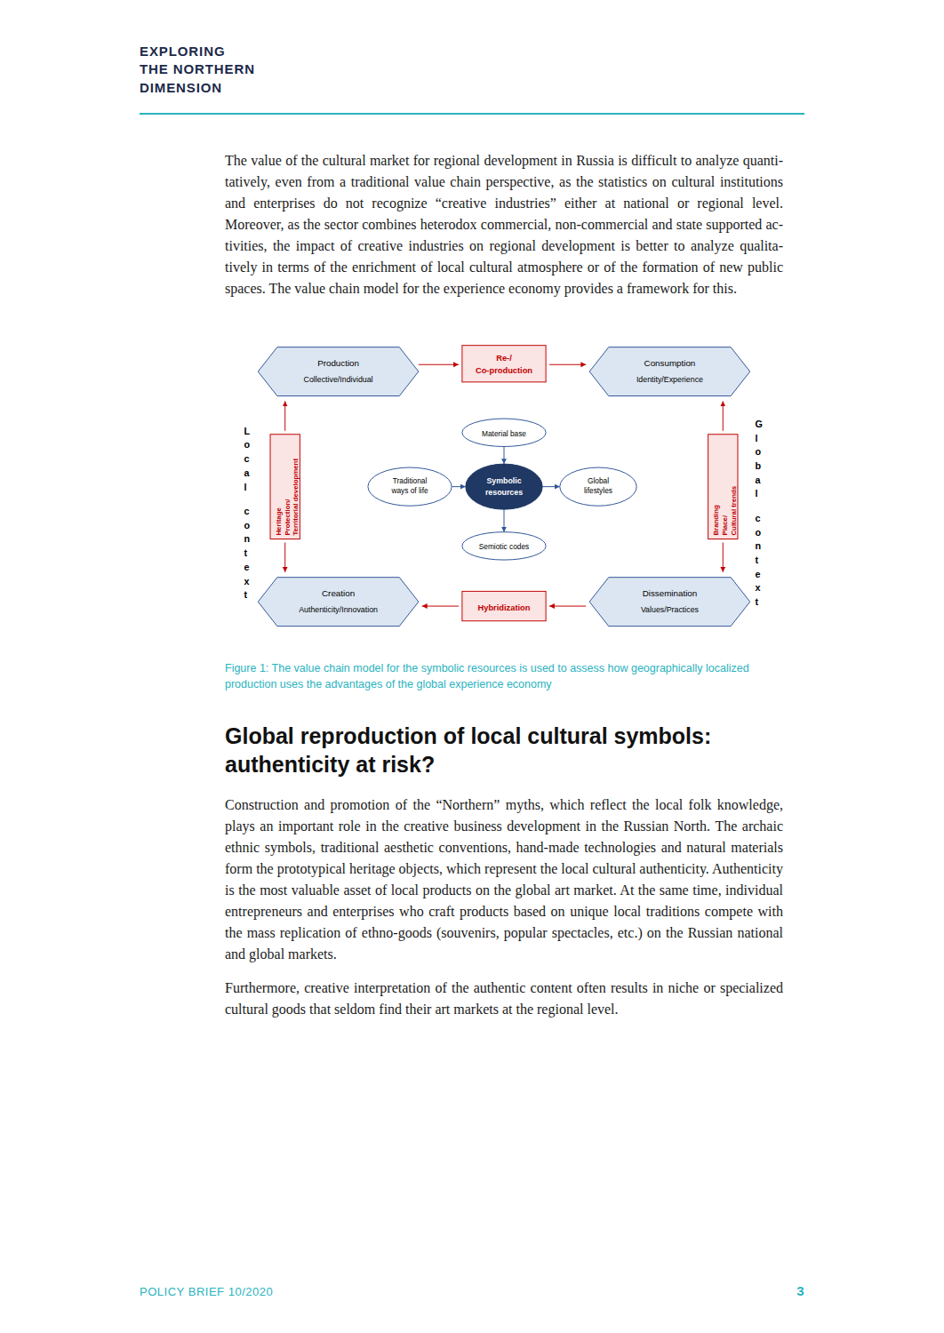Exploring
the Northern
Dimension
The value of the cultural market for regional development in Russia is difficult to analyze quantitatively, even from a traditional value chain perspective, as the statistics on cultural institutions and enterprises do not recognize “creative industries” either at national or regional level. Moreover, as the sector combines heterodox commercial, non-commercial and state supported activities, the impact of creative industries on regional development is better to analyze qualitatively in terms of the enrichment of local cultural atmosphere or of the formation of new public spaces. The value chain model for the experience economy provides a framework for this.
L o c a l c o n t e x t G l o b a l c o n t e x t Production Collective/Individual Consumption Identity/Experience Creation Authenticity/Innovation Dissemination Values/Practices Re-/ Co-production Hybridization Heritage Protection/ Territorial development Branding Place/ Cultural trends Symbolic resources Material base Semiotic codes Traditional ways of life Global lifestyles
Figure 1: The value chain model for the symbolic resources is used to assess how geographically localized production uses the advantages of the global experience economy
Global reproduction of local cultural symbols: authenticity at risk?
Construction and promotion of the “Northern” myths, which reflect the local folk knowledge, plays an important role in the creative business development in the Russian North. The archaic ethnic symbols, traditional aesthetic conventions, hand-made technologies and natural materials form the prototypical heritage objects, which represent the local cultural authenticity. Authenticity is the most valuable asset of local products on the global art market. At the same time, individual entrepreneurs and enterprises who craft products based on unique local traditions compete with the mass replication of ethno-goods (souvenirs, popular spectacles, etc.) on the Russian national and global markets.
Furthermore, creative interpretation of the authentic content often results in niche or specialized cultural goods that seldom find their art markets at the regional level.
POLICY BRIEF 10/2020 3